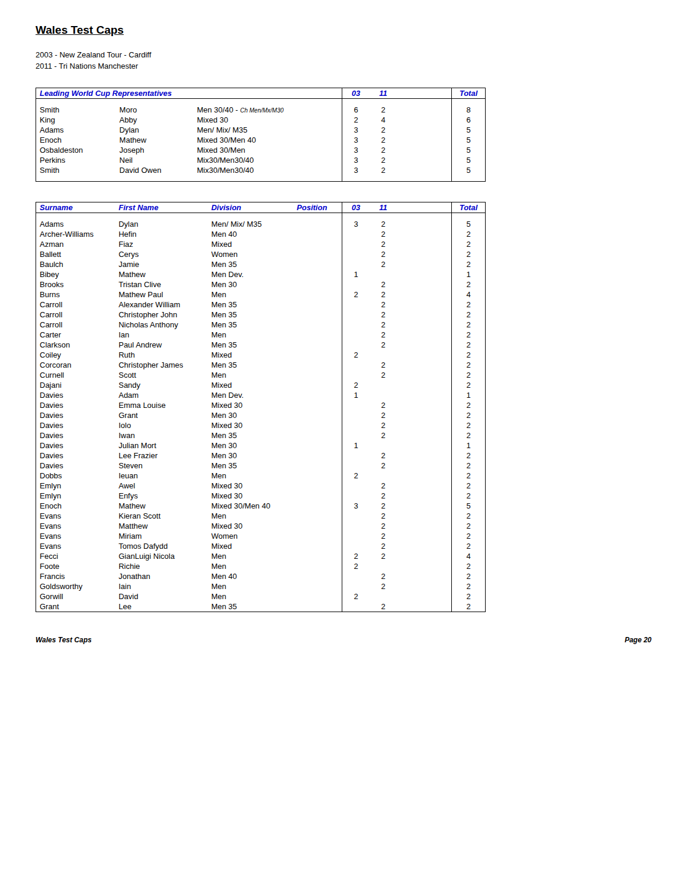Wales Test Caps
2003 - New Zealand Tour - Cardiff
2011 - Tri Nations Manchester
| Leading World Cup Representatives | 03 | 11 | | | Total |
| --- | --- | --- | --- | --- | --- |
| Smith | Moro | Men 30/40 - Ch Men/Mx/M30 | 6 | 2 | | | 8 |
| King | Abby | Mixed 30 | 2 | 4 | | | 6 |
| Adams | Dylan | Men/ Mix/ M35 | 3 | 2 | | | 5 |
| Enoch | Mathew | Mixed 30/Men 40 | 3 | 2 | | | 5 |
| Osbaldeston | Joseph | Mixed 30/Men | 3 | 2 | | | 5 |
| Perkins | Neil | Mix30/Men30/40 | 3 | 2 | | | 5 |
| Smith | David Owen | Mix30/Men30/40 | 3 | 2 | | | 5 |
| Surname | First Name | Division | Position | 03 | 11 | | | Total |
| --- | --- | --- | --- | --- | --- | --- | --- | --- |
| Adams | Dylan | Men/ Mix/ M35 | | 3 | 2 | | | 5 |
| Archer-Williams | Hefin | Men 40 | | | 2 | | | 2 |
| Azman | Fiaz | Mixed | | | 2 | | | 2 |
| Ballett | Cerys | Women | | | 2 | | | 2 |
| Baulch | Jamie | Men 35 | | | 2 | | | 2 |
| Bibey | Mathew | Men Dev. | | 1 | | | | 1 |
| Brooks | Tristan Clive | Men 30 | | | 2 | | | 2 |
| Burns | Mathew Paul | Men | | 2 | 2 | | | 4 |
| Carroll | Alexander William | Men 35 | | | 2 | | | 2 |
| Carroll | Christopher John | Men 35 | | | 2 | | | 2 |
| Carroll | Nicholas Anthony | Men 35 | | | 2 | | | 2 |
| Carter | Ian | Men | | | 2 | | | 2 |
| Clarkson | Paul Andrew | Men 35 | | | 2 | | | 2 |
| Coiley | Ruth | Mixed | | 2 | | | | 2 |
| Corcoran | Christopher James | Men 35 | | | 2 | | | 2 |
| Curnell | Scott | Men | | | 2 | | | 2 |
| Dajani | Sandy | Mixed | | 2 | | | | 2 |
| Davies | Adam | Men Dev. | | 1 | | | | 1 |
| Davies | Emma Louise | Mixed 30 | | | 2 | | | 2 |
| Davies | Grant | Men 30 | | | 2 | | | 2 |
| Davies | Iolo | Mixed 30 | | | 2 | | | 2 |
| Davies | Iwan | Men 35 | | | 2 | | | 2 |
| Davies | Julian Mort | Men 30 | | 1 | | | | 1 |
| Davies | Lee Frazier | Men 30 | | | 2 | | | 2 |
| Davies | Steven | Men 35 | | | 2 | | | 2 |
| Dobbs | Ieuan | Men | | 2 | | | | 2 |
| Emlyn | Awel | Mixed 30 | | | 2 | | | 2 |
| Emlyn | Enfys | Mixed 30 | | | 2 | | | 2 |
| Enoch | Mathew | Mixed 30/Men 40 | | 3 | 2 | | | 5 |
| Evans | Kieran Scott | Men | | | 2 | | | 2 |
| Evans | Matthew | Mixed 30 | | | 2 | | | 2 |
| Evans | Miriam | Women | | | 2 | | | 2 |
| Evans | Tomos Dafydd | Mixed | | | 2 | | | 2 |
| Fecci | GianLuigi Nicola | Men | | 2 | 2 | | | 4 |
| Foote | Richie | Men | | 2 | | | | 2 |
| Francis | Jonathan | Men 40 | | | 2 | | | 2 |
| Goldsworthy | Iain | Men | | | 2 | | | 2 |
| Gorwill | David | Men | | 2 | | | | 2 |
| Grant | Lee | Men 35 | | | 2 | | | 2 |
Wales Test Caps Page 20